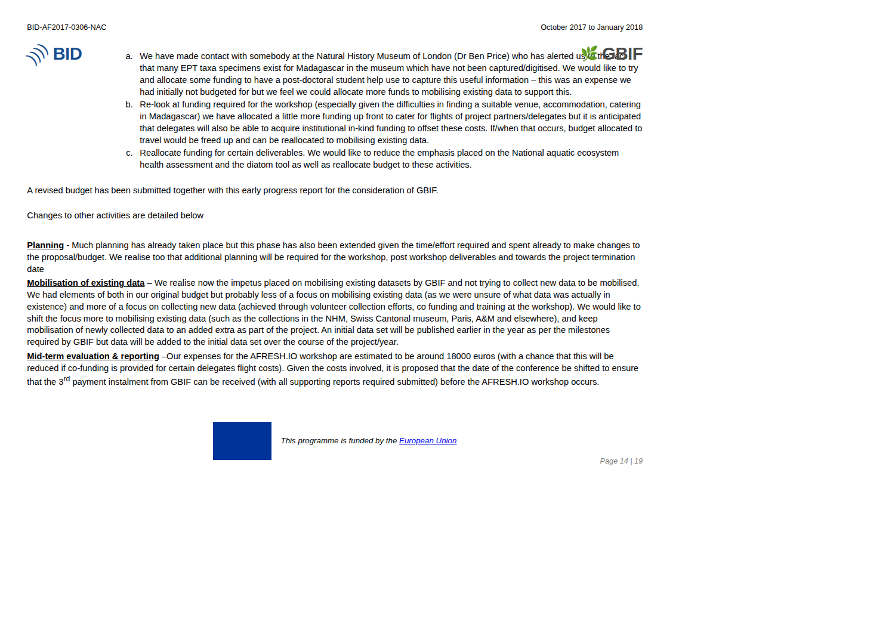BID-AF2017-0306-NAC October 2017 to January 2018
)))) BID
🌿 GBIF
We have made contact with somebody at the Natural History Museum of London (Dr Ben Price) who has alerted us to the fact that many EPT taxa specimens exist for Madagascar in the museum which have not been captured/digitised. We would like to try and allocate some funding to have a post-doctoral student help use to capture this useful information – this was an expense we had initially not budgeted for but we feel we could allocate more funds to mobilising existing data to support this.
Re-look at funding required for the workshop (especially given the difficulties in finding a suitable venue, accommodation, catering in Madagascar) we have allocated a little more funding up front to cater for flights of project partners/delegates but it is anticipated that delegates will also be able to acquire institutional in-kind funding to offset these costs. If/when that occurs, budget allocated to travel would be freed up and can be reallocated to mobilising existing data.
Reallocate funding for certain deliverables. We would like to reduce the emphasis placed on the National aquatic ecosystem health assessment and the diatom tool as well as reallocate budget to these activities.
A revised budget has been submitted together with this early progress report for the consideration of GBIF.
Changes to other activities are detailed below
Planning - Much planning has already taken place but this phase has also been extended given the time/effort required and spent already to make changes to the proposal/budget. We realise too that additional planning will be required for the workshop, post workshop deliverables and towards the project termination date
Mobilisation of existing data – We realise now the impetus placed on mobilising existing datasets by GBIF and not trying to collect new data to be mobilised. We had elements of both in our original budget but probably less of a focus on mobilising existing data (as we were unsure of what data was actually in existence) and more of a focus on collecting new data (achieved through volunteer collection efforts, co funding and training at the workshop). We would like to shift the focus more to mobilising existing data (such as the collections in the NHM, Swiss Cantonal museum, Paris, A&M and elsewhere), and keep mobilisation of newly collected data to an added extra as part of the project. An initial data set will be published earlier in the year as per the milestones required by GBIF but data will be added to the initial data set over the course of the project/year.
Mid-term evaluation & reporting –Our expenses for the AFRESH.IO workshop are estimated to be around 18000 euros (with a chance that this will be reduced if co-funding is provided for certain delegates flight costs). Given the costs involved, it is proposed that the date of the conference be shifted to ensure that the 3rd payment instalment from GBIF can be received (with all supporting reports required submitted) before the AFRESH.IO workshop occurs.
This programme is funded by the European Union
Page 14 | 19